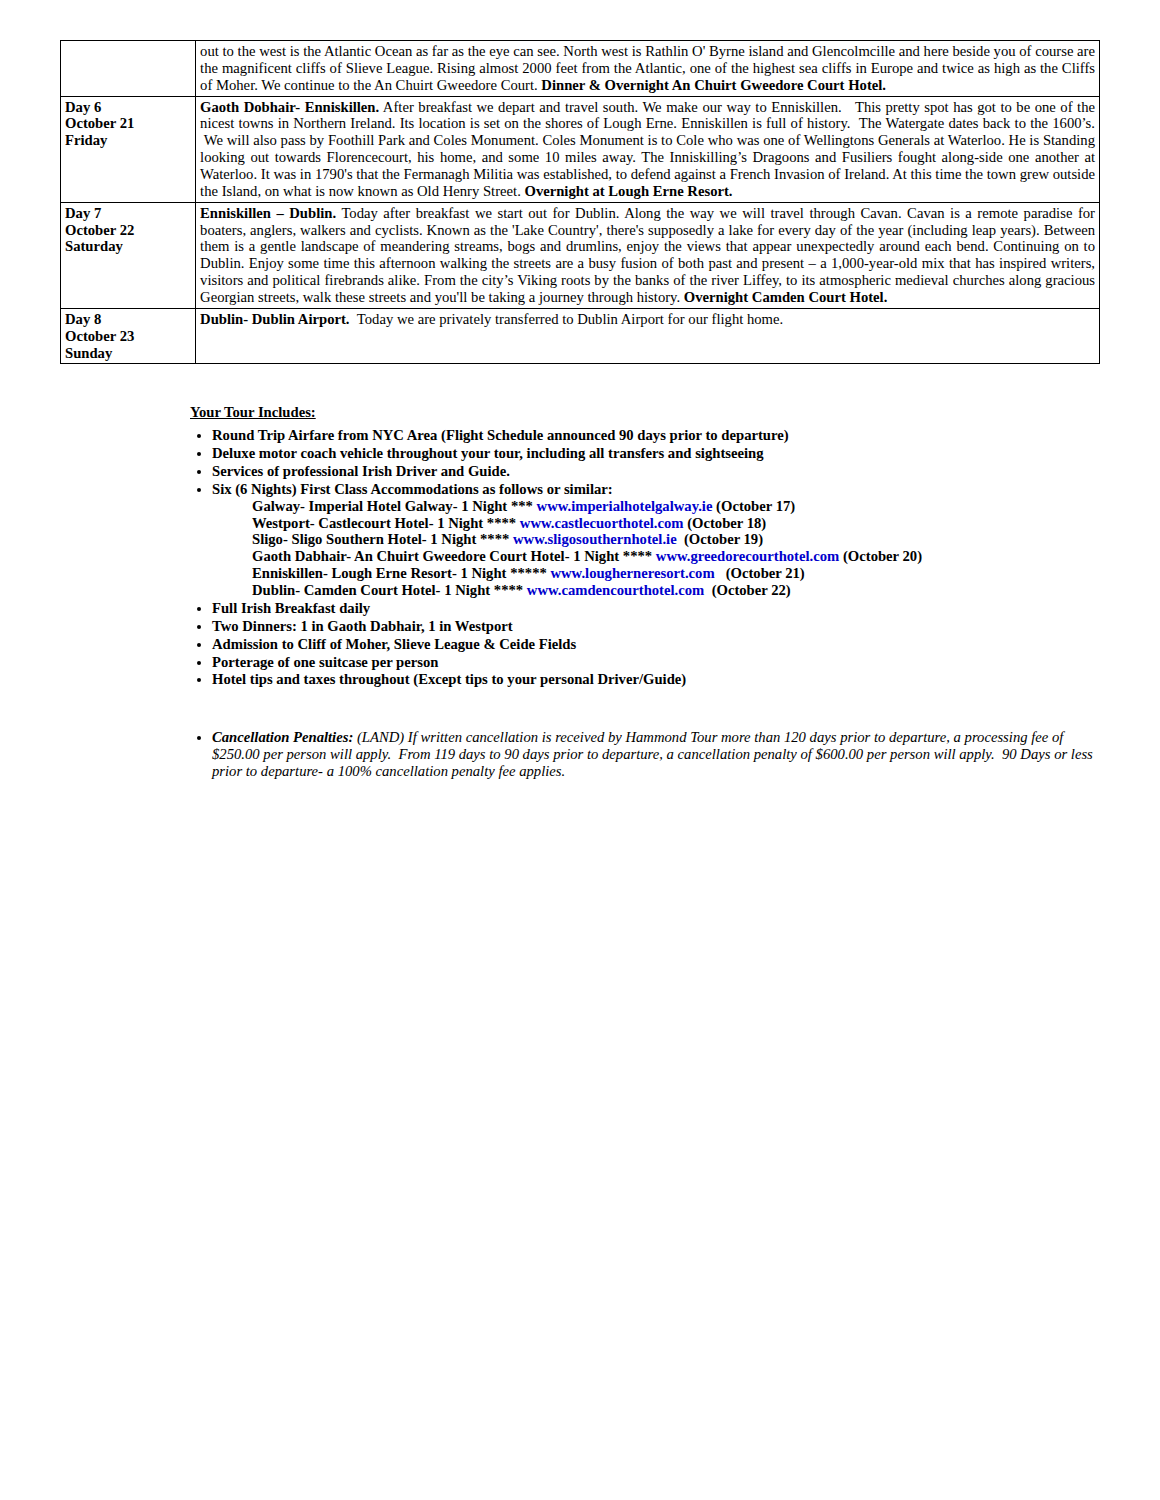| | out to the west is the Atlantic Ocean as far as the eye can see. North west is Rathlin O' Byrne island and Glencolmcille and here beside you of course are the magnificent cliffs of Slieve League. Rising almost 2000 feet from the Atlantic, one of the highest sea cliffs in Europe and twice as high as the Cliffs of Moher. We continue to the An Chuirt Gweedore Court. Dinner & Overnight An Chuirt Gweedore Court Hotel. |
| Day 6 October 21 Friday | Gaoth Dobhair- Enniskillen. After breakfast we depart and travel south. We make our way to Enniskillen. This pretty spot has got to be one of the nicest towns in Northern Ireland. Its location is set on the shores of Lough Erne. Enniskillen is full of history. The Watergate dates back to the 1600’s. We will also pass by Foothill Park and Coles Monument. Coles Monument is to Cole who was one of Wellingtons Generals at Waterloo. He is Standing looking out towards Florencecourt, his home, and some 10 miles away. The Inniskilling’s Dragoons and Fusiliers fought along-side one another at Waterloo. It was in 1790's that the Fermanagh Militia was established, to defend against a French Invasion of Ireland. At this time the town grew outside the Island, on what is now known as Old Henry Street. Overnight at Lough Erne Resort. |
| Day 7 October 22 Saturday | Enniskillen – Dublin. Today after breakfast we start out for Dublin. Along the way we will travel through Cavan. Cavan is a remote paradise for boaters, anglers, walkers and cyclists. Known as the 'Lake Country', there's supposedly a lake for every day of the year (including leap years). Between them is a gentle landscape of meandering streams, bogs and drumlins, enjoy the views that appear unexpectedly around each bend. Continuing on to Dublin. Enjoy some time this afternoon walking the streets are a busy fusion of both past and present – a 1,000-year-old mix that has inspired writers, visitors and political firebrands alike. From the city’s Viking roots by the banks of the river Liffey, to its atmospheric medieval churches along gracious Georgian streets, walk these streets and you'll be taking a journey through history. Overnight Camden Court Hotel. |
| Day 8 October 23 Sunday | Dublin- Dublin Airport. Today we are privately transferred to Dublin Airport for our flight home. |
Your Tour Includes:
Round Trip Airfare from NYC Area (Flight Schedule announced 90 days prior to departure)
Deluxe motor coach vehicle throughout your tour, including all transfers and sightseeing
Services of professional Irish Driver and Guide.
Six (6 Nights) First Class Accommodations as follows or similar:
Galway- Imperial Hotel Galway- 1 Night *** www.imperialhotelgalway.ie (October 17)
Westport- Castlecourt Hotel- 1 Night **** www.castlecuorthotel.com (October 18)
Sligo- Sligo Southern Hotel- 1 Night **** www.sligosouthernhotel.ie (October 19)
Gaoth Dabhair- An Chuirt Gweedore Court Hotel- 1 Night **** www.greedorecourthotel.com (October 20)
Enniskillen- Lough Erne Resort- 1 Night ***** www.lougherneresort.com (October 21)
Dublin- Camden Court Hotel- 1 Night **** www.camdencourthotel.com (October 22)
Full Irish Breakfast daily
Two Dinners: 1 in Gaoth Dabhair, 1 in Westport
Admission to Cliff of Moher, Slieve League & Ceide Fields
Porterage of one suitcase per person
Hotel tips and taxes throughout (Except tips to your personal Driver/Guide)
Cancellation Penalties: (LAND) If written cancellation is received by Hammond Tour more than 120 days prior to departure, a processing fee of $250.00 per person will apply. From 119 days to 90 days prior to departure, a cancellation penalty of $600.00 per person will apply. 90 Days or less prior to departure- a 100% cancellation penalty fee applies.